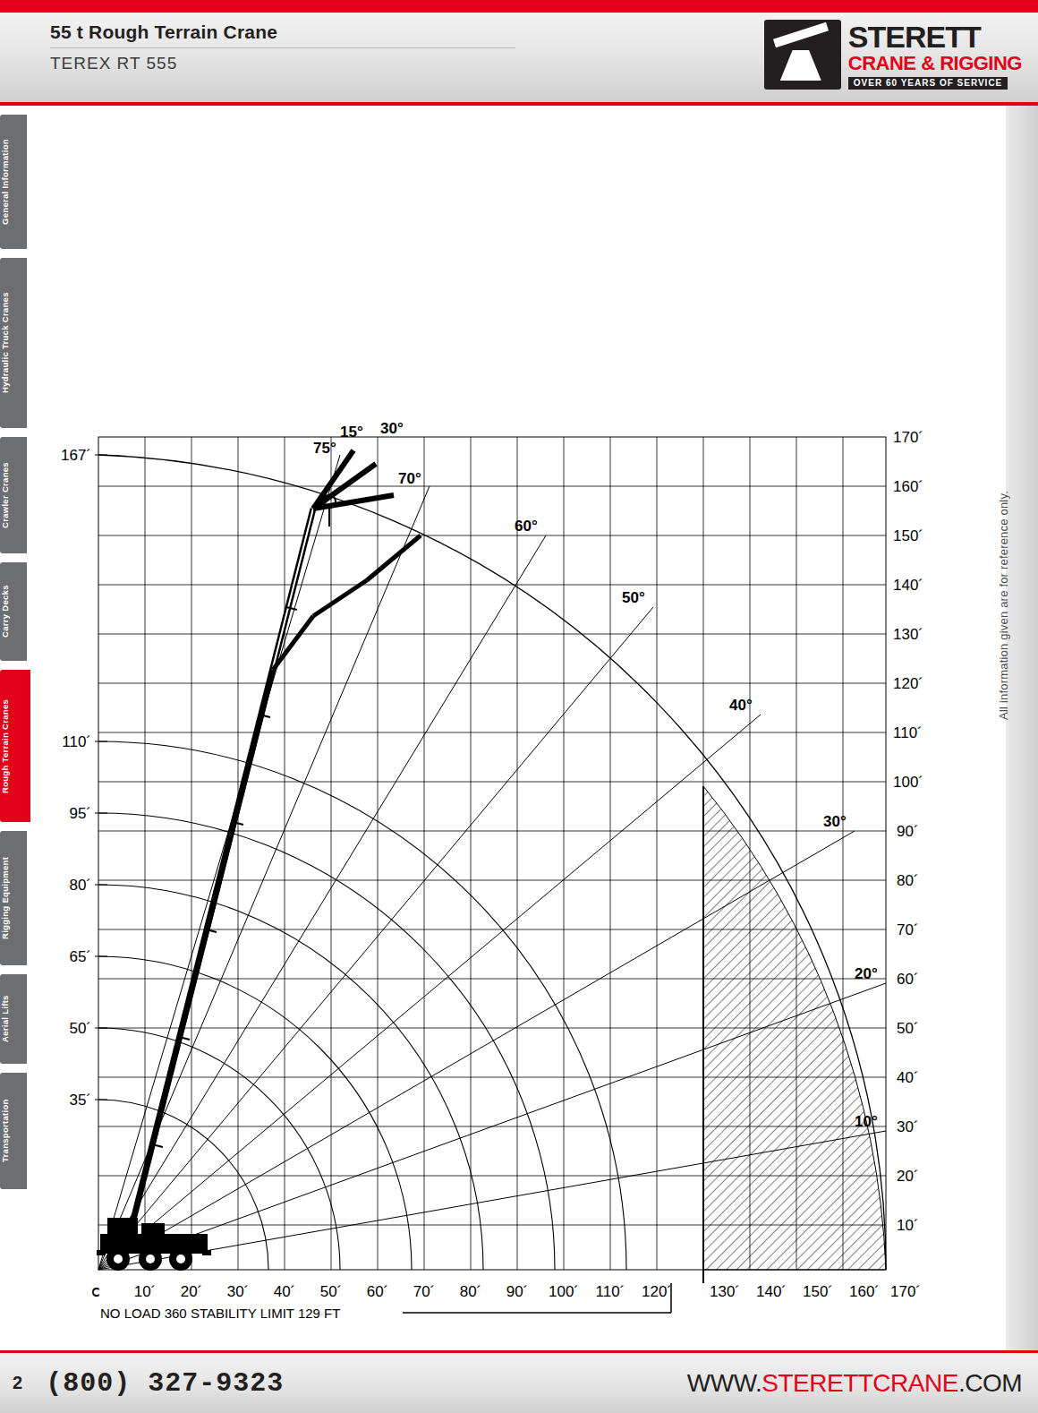55 t Rough Terrain Crane
TEREX RT 555
STERETT
CRANE & RIGGING
OVER 60 YEARS OF SERVICE
General Information
Hydraulic Truck Cranes
Crawler Cranes
Carry Decks
Rough Terrain Cranes
Rigging Equipment
Aerial Lifts
Transportation
10° 20° 30° 40° 50° 60° 70° 75° 15° 30° 167´ 110´ 95´ 80´ 65´ 50´ 35´ 170´ 160´ 150´ 140´ 130´ 120´ 110´ 100´ 90´ 80´ 70´ 60´ 50´ 40´ 30´ 20´ 10´ 10´ 20´ 30´ 40´ 50´ 60´ 70´ 80´ 90´ 100´ 110´ 120´ 130´ 140´ 150´ 160´ 170´ ⅽ NO LOAD 360 STABILITY LIMIT 129 FT
All information given are for reference only.
2
(800) 327-9323
WWW.STERETTCRANE.COM